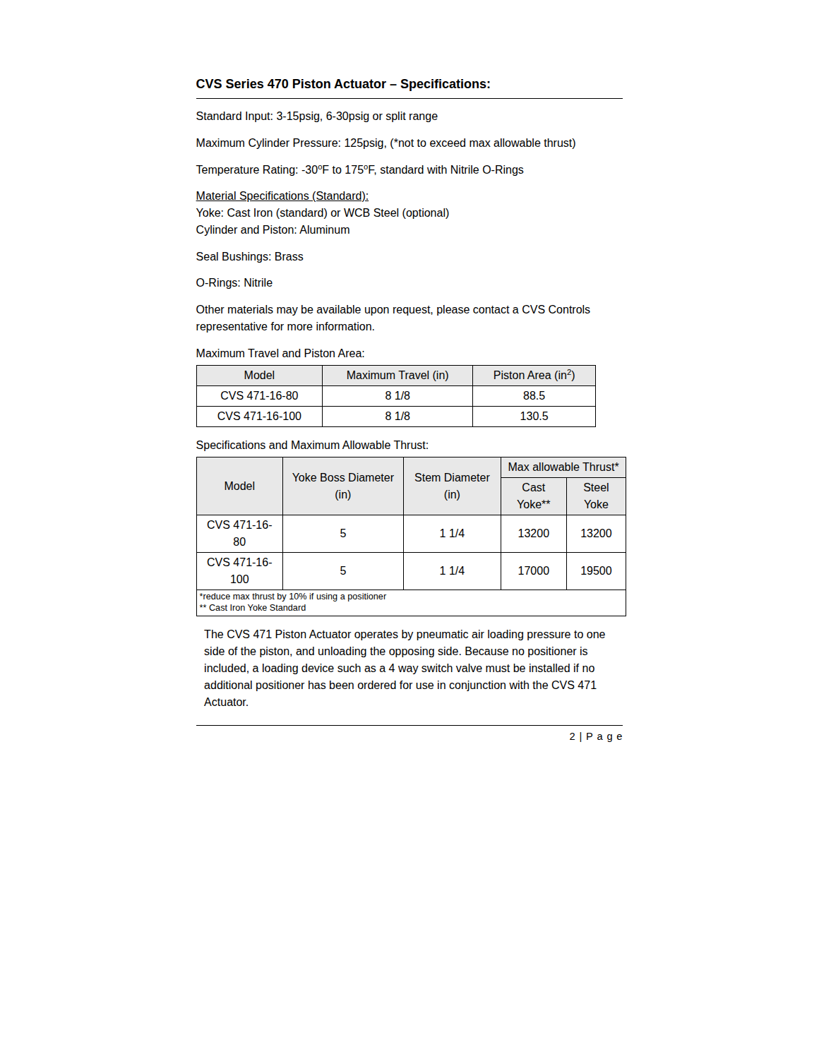CVS Series 470 Piston Actuator – Specifications:
Standard Input: 3-15psig, 6-30psig or split range
Maximum Cylinder Pressure: 125psig, (*not to exceed max allowable thrust)
Temperature Rating: -30oF to 175oF, standard with Nitrile O-Rings
Material Specifications (Standard):
Yoke: Cast Iron (standard) or WCB Steel (optional)
Cylinder and Piston: Aluminum
Seal Bushings: Brass
O-Rings: Nitrile
Other materials may be available upon request, please contact a CVS Controls representative for more information.
Maximum Travel and Piston Area:
| Model | Maximum Travel (in) | Piston Area (in 2 ) |
| --- | --- | --- |
| CVS 471-16-80 | 8 1/8 | 88.5 |
| CVS 471-16-100 | 8 1/8 | 130.5 |
Specifications and Maximum Allowable Thrust:
| Model | Yoke Boss Diameter (in) | Stem Diameter (in) | Max allowable Thrust* |
| --- | --- | --- | --- |
| Cast Yoke** | Steel Yoke |
| CVS 471-16-80 | 5 | 1 1/4 | 13200 | 13200 |
| CVS 471-16-100 | 5 | 1 1/4 | 17000 | 19500 |
| *reduce max thrust by 10% if using a positioner ** Cast Iron Yoke Standard |
The CVS 471 Piston Actuator operates by pneumatic air loading pressure to one side of the piston, and unloading the opposing side. Because no positioner is included, a loading device such as a 4 way switch valve must be installed if no additional positioner has been ordered for use in conjunction with the CVS 471 Actuator.
2 | P a g e